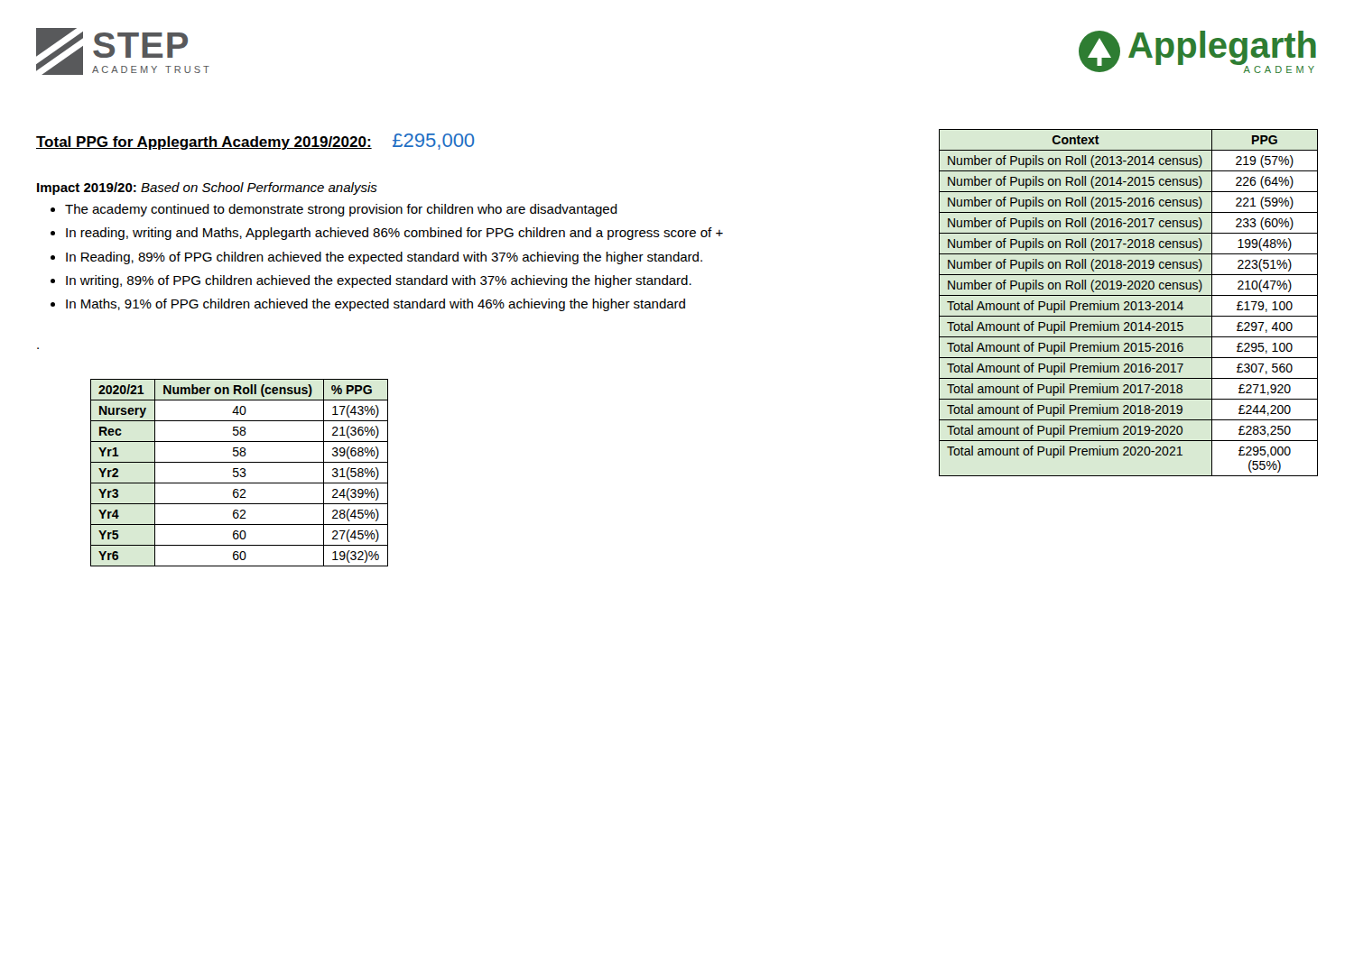STEP ACADEMY TRUST
Applegarth ACADEMY
Total PPG for Applegarth Academy 2019/2020: £295,000
Impact 2019/20: Based on School Performance analysis
The academy continued to demonstrate strong provision for children who are disadvantaged
In reading, writing and Maths, Applegarth achieved 86% combined for PPG children and a progress score of +
In Reading, 89% of PPG children achieved the expected standard with 37% achieving the higher standard.
In writing, 89% of PPG children achieved the expected standard with 37% achieving the higher standard.
In Maths, 91% of PPG children achieved the expected standard with 46% achieving the higher standard
.
| 2020/21 | Number on Roll (census) | % PPG |
| --- | --- | --- |
| Nursery | 40 | 17(43%) |
| Rec | 58 | 21(36%) |
| Yr1 | 58 | 39(68%) |
| Yr2 | 53 | 31(58%) |
| Yr3 | 62 | 24(39%) |
| Yr4 | 62 | 28(45%) |
| Yr5 | 60 | 27(45%) |
| Yr6 | 60 | 19(32)% |
| Context | PPG |
| --- | --- |
| Number of Pupils on Roll (2013-2014 census) | 219 (57%) |
| Number of Pupils on Roll (2014-2015 census) | 226 (64%) |
| Number of Pupils on Roll (2015-2016 census) | 221 (59%) |
| Number of Pupils on Roll (2016-2017 census) | 233 (60%) |
| Number of Pupils on Roll (2017-2018 census) | 199(48%) |
| Number of Pupils on Roll (2018-2019 census) | 223(51%) |
| Number of Pupils on Roll (2019-2020 census) | 210(47%) |
| Total Amount of Pupil Premium 2013-2014 | £179, 100 |
| Total Amount of Pupil Premium 2014-2015 | £297, 400 |
| Total Amount of Pupil Premium 2015-2016 | £295, 100 |
| Total Amount of Pupil Premium 2016-2017 | £307, 560 |
| Total amount of Pupil Premium 2017-2018 | £271,920 |
| Total amount of Pupil Premium 2018-2019 | £244,200 |
| Total amount of Pupil Premium 2019-2020 | £283,250 |
| Total amount of Pupil Premium 2020-2021 | £295,000 (55%) |